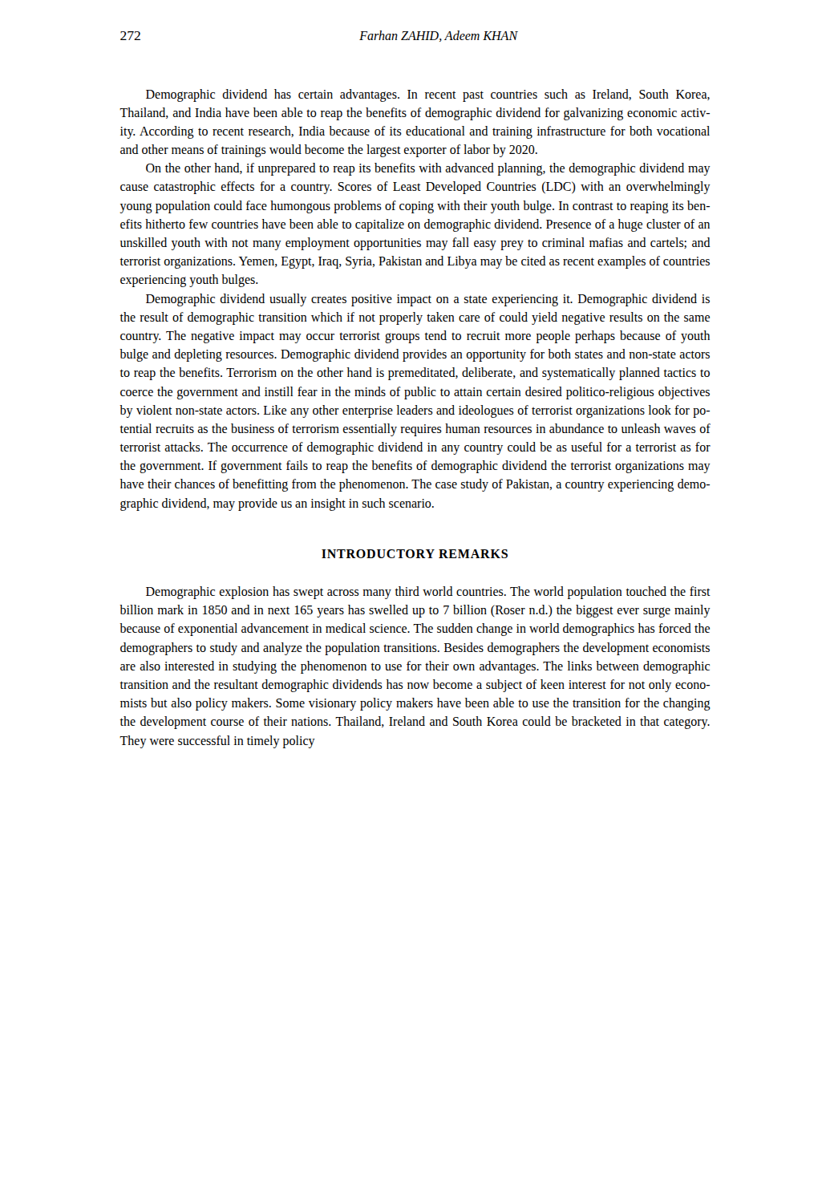272 Farhan ZAHID, Adeem KHAN
Demographic dividend has certain advantages. In recent past countries such as Ireland, South Korea, Thailand, and India have been able to reap the benefits of demographic dividend for galvanizing economic activity. According to recent research, India because of its educational and training infrastructure for both vocational and other means of trainings would become the largest exporter of labor by 2020.
On the other hand, if unprepared to reap its benefits with advanced planning, the demographic dividend may cause catastrophic effects for a country. Scores of Least Developed Countries (LDC) with an overwhelmingly young population could face humongous problems of coping with their youth bulge. In contrast to reaping its benefits hitherto few countries have been able to capitalize on demographic dividend. Presence of a huge cluster of an unskilled youth with not many employment opportunities may fall easy prey to criminal mafias and cartels; and terrorist organizations. Yemen, Egypt, Iraq, Syria, Pakistan and Libya may be cited as recent examples of countries experiencing youth bulges.
Demographic dividend usually creates positive impact on a state experiencing it. Demographic dividend is the result of demographic transition which if not properly taken care of could yield negative results on the same country. The negative impact may occur terrorist groups tend to recruit more people perhaps because of youth bulge and depleting resources. Demographic dividend provides an opportunity for both states and non-state actors to reap the benefits. Terrorism on the other hand is premeditated, deliberate, and systematically planned tactics to coerce the government and instill fear in the minds of public to attain certain desired politico-religious objectives by violent non-state actors. Like any other enterprise leaders and ideologues of terrorist organizations look for potential recruits as the business of terrorism essentially requires human resources in abundance to unleash waves of terrorist attacks. The occurrence of demographic dividend in any country could be as useful for a terrorist as for the government. If government fails to reap the benefits of demographic dividend the terrorist organizations may have their chances of benefitting from the phenomenon. The case study of Pakistan, a country experiencing demographic dividend, may provide us an insight in such scenario.
INTRODUCTORY REMARKS
Demographic explosion has swept across many third world countries. The world population touched the first billion mark in 1850 and in next 165 years has swelled up to 7 billion (Roser n.d.) the biggest ever surge mainly because of exponential advancement in medical science. The sudden change in world demographics has forced the demographers to study and analyze the population transitions. Besides demographers the development economists are also interested in studying the phenomenon to use for their own advantages. The links between demographic transition and the resultant demographic dividends has now become a subject of keen interest for not only economists but also policy makers. Some visionary policy makers have been able to use the transition for the changing the development course of their nations. Thailand, Ireland and South Korea could be bracketed in that category. They were successful in timely policy